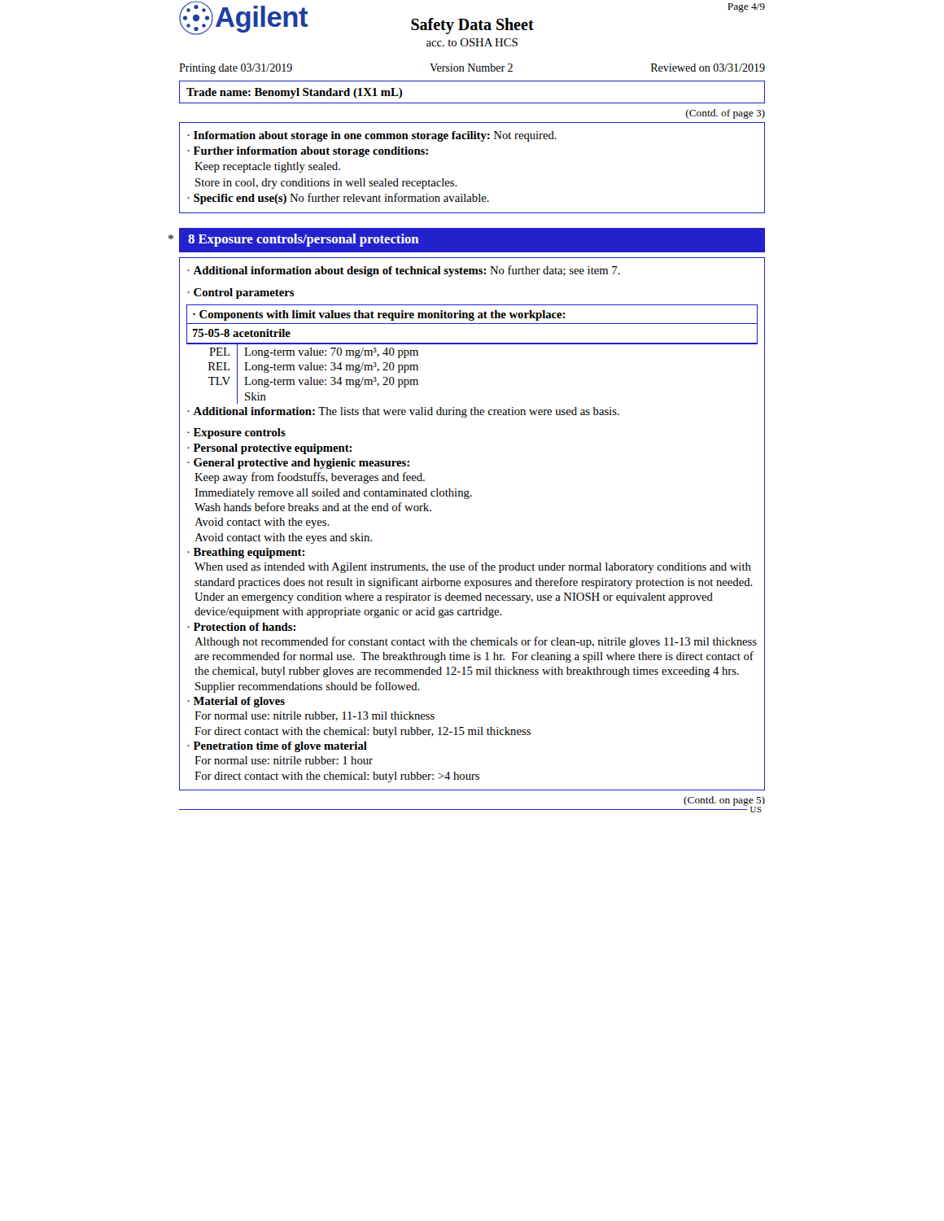Agilent
Page 4/9
Safety Data Sheet
acc. to OSHA HCS
Printing date 03/31/2019
Version Number 2
Reviewed on 03/31/2019
Trade name: Benomyl Standard (1X1 mL)
(Contd. of page 3)
· Information about storage in one common storage facility: Not required.
· Further information about storage conditions:
Keep receptacle tightly sealed.
Store in cool, dry conditions in well sealed receptacles.
· Specific end use(s) No further relevant information available.
*
8 Exposure controls/personal protection
· Additional information about design of technical systems: No further data; see item 7.
· Control parameters
· Components with limit values that require monitoring at the workplace:
75-05-8 acetonitrile
| PEL | Long-term value: 70 mg/m³, 40 ppm |
| REL | Long-term value: 34 mg/m³, 20 ppm |
| TLV | Long-term value: 34 mg/m³, 20 ppm Skin |
· Additional information: The lists that were valid during the creation were used as basis.
· Exposure controls
· Personal protective equipment:
· General protective and hygienic measures:
Keep away from foodstuffs, beverages and feed.
Immediately remove all soiled and contaminated clothing.
Wash hands before breaks and at the end of work.
Avoid contact with the eyes.
Avoid contact with the eyes and skin.
· Breathing equipment:
When used as intended with Agilent instruments, the use of the product under normal laboratory conditions and with standard practices does not result in significant airborne exposures and therefore respiratory protection is not needed.
Under an emergency condition where a respirator is deemed necessary, use a NIOSH or equivalent approved device/equipment with appropriate organic or acid gas cartridge.
· Protection of hands:
Although not recommended for constant contact with the chemicals or for clean-up, nitrile gloves 11-13 mil thickness are recommended for normal use. The breakthrough time is 1 hr. For cleaning a spill where there is direct contact of the chemical, butyl rubber gloves are recommended 12-15 mil thickness with breakthrough times exceeding 4 hrs. Supplier recommendations should be followed.
· Material of gloves
For normal use: nitrile rubber, 11-13 mil thickness
For direct contact with the chemical: butyl rubber, 12-15 mil thickness
· Penetration time of glove material
For normal use: nitrile rubber: 1 hour
For direct contact with the chemical: butyl rubber: >4 hours
(Contd. on page 5)
US